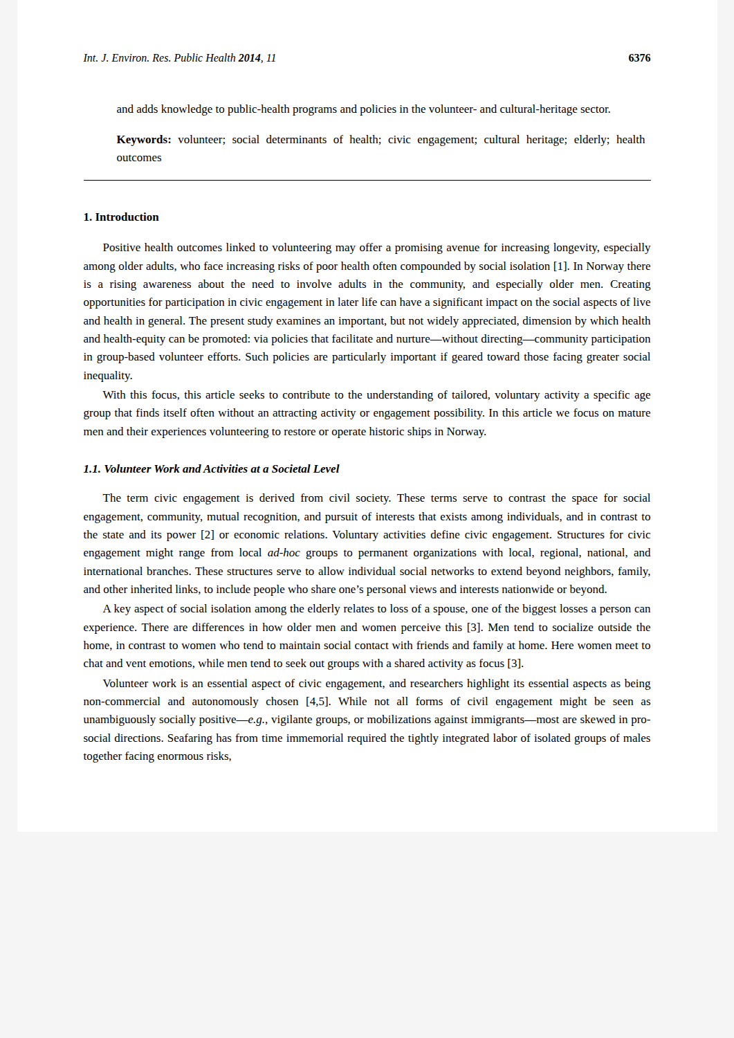Int. J. Environ. Res. Public Health 2014, 11 6376
and adds knowledge to public-health programs and policies in the volunteer- and cultural-heritage sector.
Keywords: volunteer; social determinants of health; civic engagement; cultural heritage; elderly; health outcomes
1. Introduction
Positive health outcomes linked to volunteering may offer a promising avenue for increasing longevity, especially among older adults, who face increasing risks of poor health often compounded by social isolation [1]. In Norway there is a rising awareness about the need to involve adults in the community, and especially older men. Creating opportunities for participation in civic engagement in later life can have a significant impact on the social aspects of live and health in general. The present study examines an important, but not widely appreciated, dimension by which health and health-equity can be promoted: via policies that facilitate and nurture—without directing—community participation in group-based volunteer efforts. Such policies are particularly important if geared toward those facing greater social inequality.
With this focus, this article seeks to contribute to the understanding of tailored, voluntary activity a specific age group that finds itself often without an attracting activity or engagement possibility. In this article we focus on mature men and their experiences volunteering to restore or operate historic ships in Norway.
1.1. Volunteer Work and Activities at a Societal Level
The term civic engagement is derived from civil society. These terms serve to contrast the space for social engagement, community, mutual recognition, and pursuit of interests that exists among individuals, and in contrast to the state and its power [2] or economic relations. Voluntary activities define civic engagement. Structures for civic engagement might range from local ad-hoc groups to permanent organizations with local, regional, national, and international branches. These structures serve to allow individual social networks to extend beyond neighbors, family, and other inherited links, to include people who share one’s personal views and interests nationwide or beyond.
A key aspect of social isolation among the elderly relates to loss of a spouse, one of the biggest losses a person can experience. There are differences in how older men and women perceive this [3]. Men tend to socialize outside the home, in contrast to women who tend to maintain social contact with friends and family at home. Here women meet to chat and vent emotions, while men tend to seek out groups with a shared activity as focus [3].
Volunteer work is an essential aspect of civic engagement, and researchers highlight its essential aspects as being non-commercial and autonomously chosen [4,5]. While not all forms of civil engagement might be seen as unambiguously socially positive—e.g., vigilante groups, or mobilizations against immigrants—most are skewed in pro-social directions. Seafaring has from time immemorial required the tightly integrated labor of isolated groups of males together facing enormous risks,